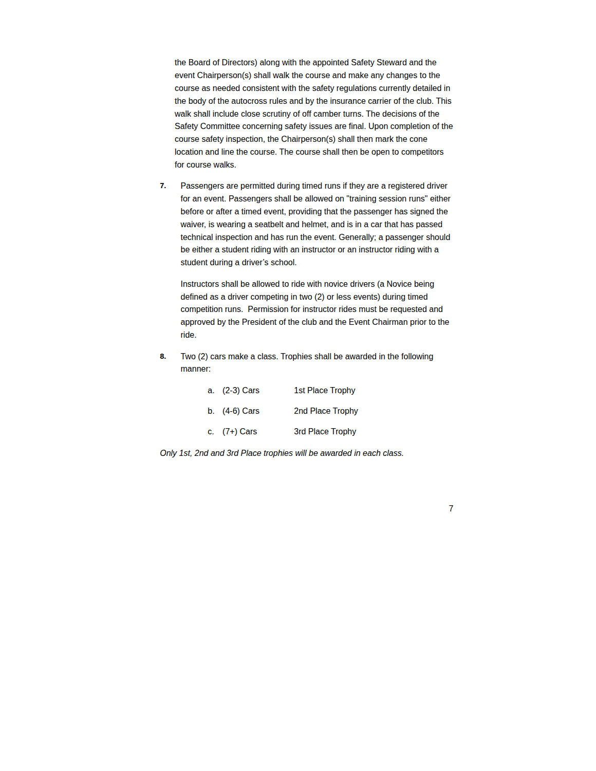the Board of Directors) along with the appointed Safety Steward and the event Chairperson(s) shall walk the course and make any changes to the course as needed consistent with the safety regulations currently detailed in the body of the autocross rules and by the insurance carrier of the club. This walk shall include close scrutiny of off camber turns. The decisions of the Safety Committee concerning safety issues are final. Upon completion of the course safety inspection, the Chairperson(s) shall then mark the cone location and line the course. The course shall then be open to competitors for course walks.
7.
Passengers are permitted during timed runs if they are a registered driver for an event. Passengers shall be allowed on "training session runs" either before or after a timed event, providing that the passenger has signed the waiver, is wearing a seatbelt and helmet, and is in a car that has passed technical inspection and has run the event. Generally; a passenger should be either a student riding with an instructor or an instructor riding with a student during a driver’s school.
Instructors shall be allowed to ride with novice drivers (a Novice being defined as a driver competing in two (2) or less events) during timed competition runs. Permission for instructor rides must be requested and approved by the President of the club and the Event Chairman prior to the ride.
8.
Two (2) cars make a class. Trophies shall be awarded in the following manner:
a.(2-3) Cars 1st Place Trophy
b.(4-6) Cars 2nd Place Trophy
c.(7+) Cars 3rd Place Trophy
Only 1st, 2nd and 3rd Place trophies will be awarded in each class.
7